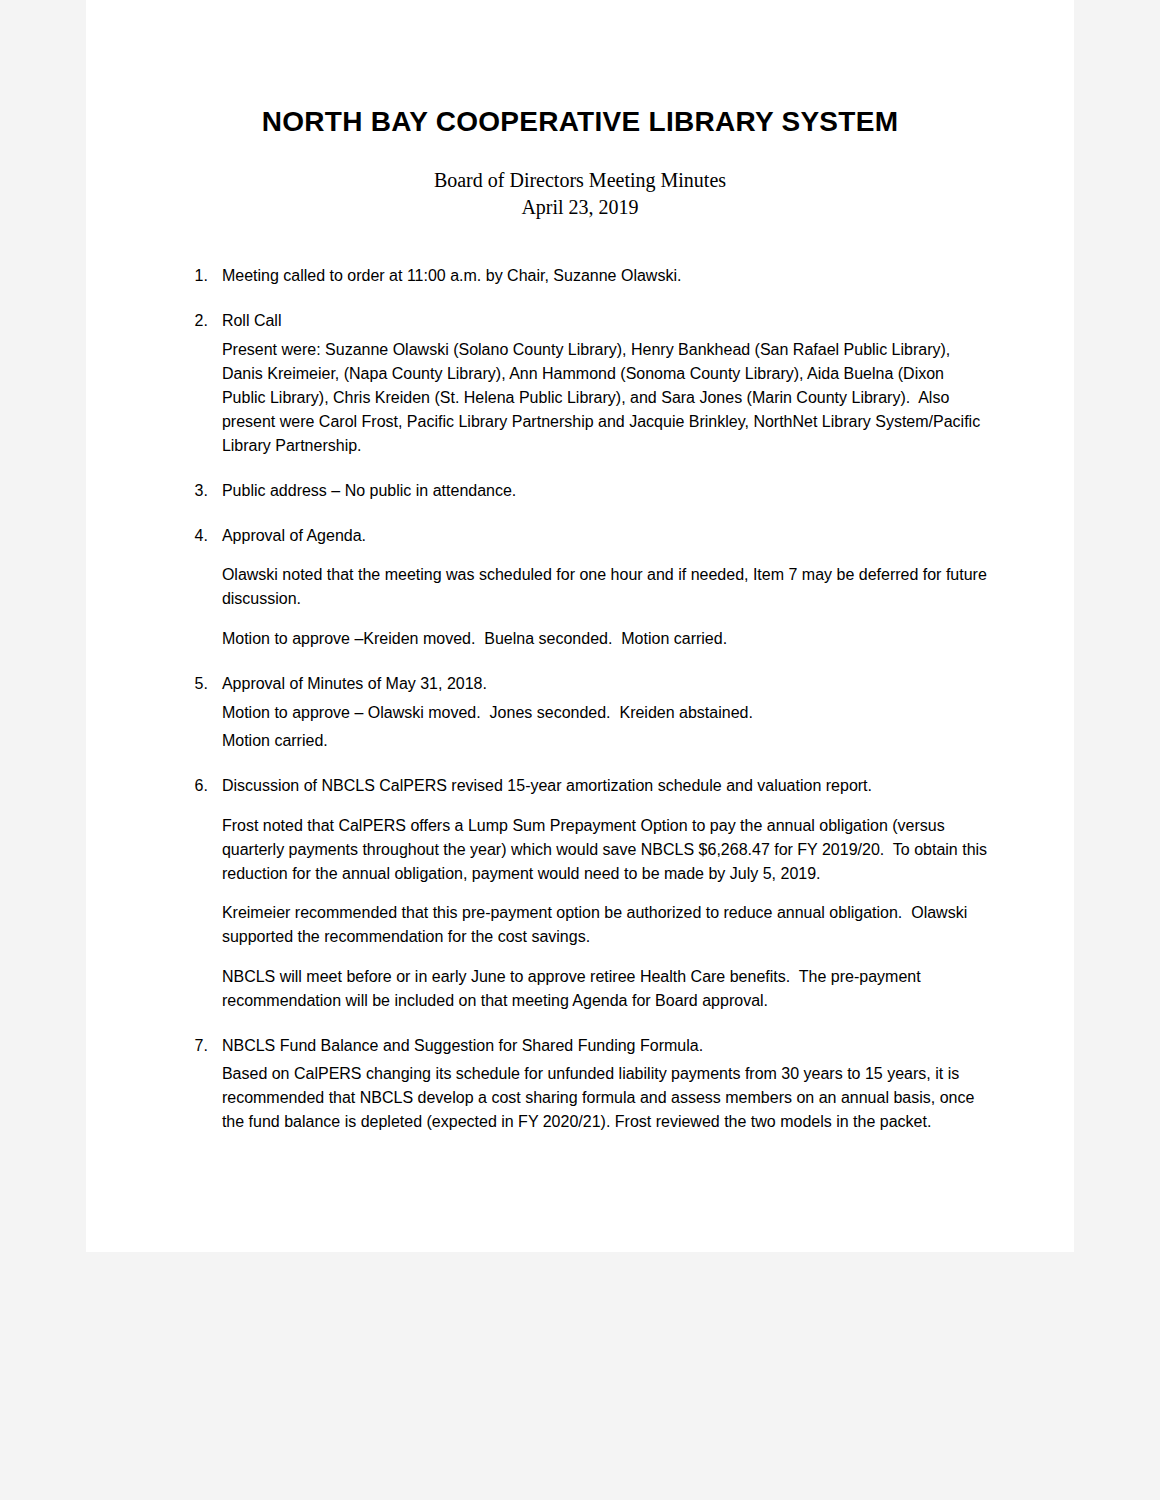NORTH BAY COOPERATIVE LIBRARY SYSTEM
Board of Directors Meeting Minutes
April 23, 2019
Meeting called to order at 11:00 a.m. by Chair, Suzanne Olawski.
Roll Call
Present were: Suzanne Olawski (Solano County Library), Henry Bankhead (San Rafael Public Library), Danis Kreimeier, (Napa County Library), Ann Hammond (Sonoma County Library), Aida Buelna (Dixon Public Library), Chris Kreiden (St. Helena Public Library), and Sara Jones (Marin County Library). Also present were Carol Frost, Pacific Library Partnership and Jacquie Brinkley, NorthNet Library System/Pacific Library Partnership.
Public address – No public in attendance.
Approval of Agenda.
Olawski noted that the meeting was scheduled for one hour and if needed, Item 7 may be deferred for future discussion.
Motion to approve –Kreiden moved. Buelna seconded. Motion carried.
Approval of Minutes of May 31, 2018.
Motion to approve – Olawski moved. Jones seconded. Kreiden abstained.
Motion carried.
Discussion of NBCLS CalPERS revised 15-year amortization schedule and valuation report.
Frost noted that CalPERS offers a Lump Sum Prepayment Option to pay the annual obligation (versus quarterly payments throughout the year) which would save NBCLS $6,268.47 for FY 2019/20. To obtain this reduction for the annual obligation, payment would need to be made by July 5, 2019.
Kreimeier recommended that this pre-payment option be authorized to reduce annual obligation. Olawski supported the recommendation for the cost savings.
NBCLS will meet before or in early June to approve retiree Health Care benefits. The pre-payment recommendation will be included on that meeting Agenda for Board approval.
NBCLS Fund Balance and Suggestion for Shared Funding Formula.
Based on CalPERS changing its schedule for unfunded liability payments from 30 years to 15 years, it is recommended that NBCLS develop a cost sharing formula and assess members on an annual basis, once the fund balance is depleted (expected in FY 2020/21). Frost reviewed the two models in the packet.